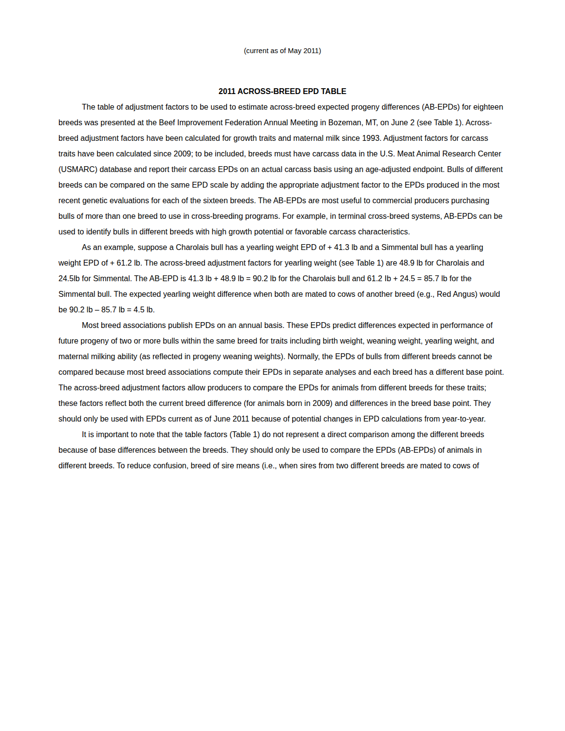(current as of May 2011)
2011 ACROSS-BREED EPD TABLE
The table of adjustment factors to be used to estimate across-breed expected progeny differences (AB-EPDs) for eighteen breeds was presented at the Beef Improvement Federation Annual Meeting in Bozeman, MT, on June 2 (see Table 1). Across-breed adjustment factors have been calculated for growth traits and maternal milk since 1993. Adjustment factors for carcass traits have been calculated since 2009; to be included, breeds must have carcass data in the U.S. Meat Animal Research Center (USMARC) database and report their carcass EPDs on an actual carcass basis using an age-adjusted endpoint. Bulls of different breeds can be compared on the same EPD scale by adding the appropriate adjustment factor to the EPDs produced in the most recent genetic evaluations for each of the sixteen breeds. The AB-EPDs are most useful to commercial producers purchasing bulls of more than one breed to use in cross-breeding programs. For example, in terminal cross-breed systems, AB-EPDs can be used to identify bulls in different breeds with high growth potential or favorable carcass characteristics.
As an example, suppose a Charolais bull has a yearling weight EPD of + 41.3 lb and a Simmental bull has a yearling weight EPD of + 61.2 lb. The across-breed adjustment factors for yearling weight (see Table 1) are 48.9 lb for Charolais and 24.5lb for Simmental. The AB-EPD is 41.3 lb + 48.9 lb = 90.2 lb for the Charolais bull and 61.2 Ib + 24.5 = 85.7 lb for the Simmental bull. The expected yearling weight difference when both are mated to cows of another breed (e.g., Red Angus) would be 90.2 lb – 85.7 lb = 4.5 lb.
Most breed associations publish EPDs on an annual basis. These EPDs predict differences expected in performance of future progeny of two or more bulls within the same breed for traits including birth weight, weaning weight, yearling weight, and maternal milking ability (as reflected in progeny weaning weights). Normally, the EPDs of bulls from different breeds cannot be compared because most breed associations compute their EPDs in separate analyses and each breed has a different base point. The across-breed adjustment factors allow producers to compare the EPDs for animals from different breeds for these traits; these factors reflect both the current breed difference (for animals born in 2009) and differences in the breed base point. They should only be used with EPDs current as of June 2011 because of potential changes in EPD calculations from year-to-year.
It is important to note that the table factors (Table 1) do not represent a direct comparison among the different breeds because of base differences between the breeds. They should only be used to compare the EPDs (AB-EPDs) of animals in different breeds. To reduce confusion, breed of sire means (i.e., when sires from two different breeds are mated to cows of